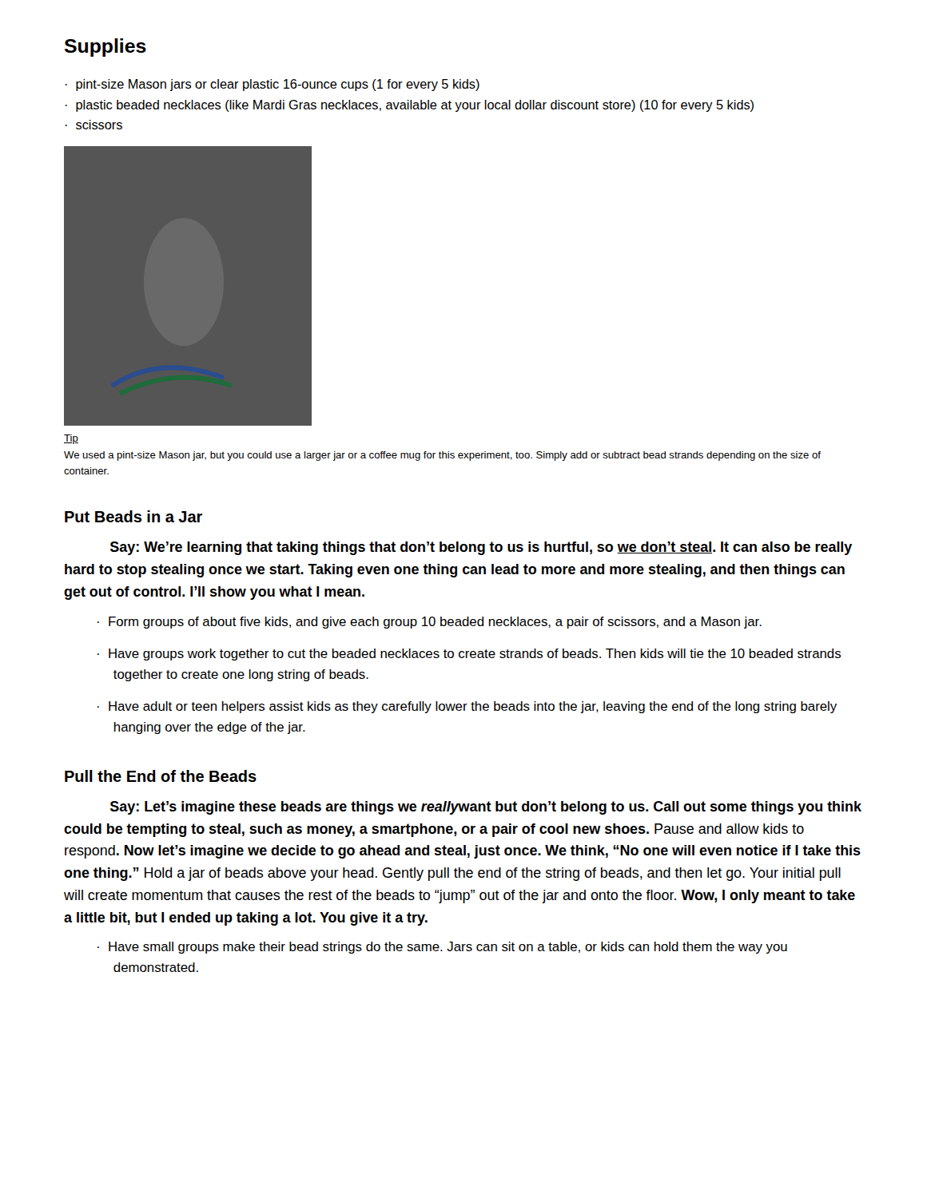Supplies
pint-size Mason jars or clear plastic 16-ounce cups (1 for every 5 kids)
plastic beaded necklaces (like Mardi Gras necklaces, available at your local dollar discount store) (10 for every 5 kids)
scissors
Tip
We used a pint-size Mason jar, but you could use a larger jar or a coffee mug for this experiment, too. Simply add or subtract bead strands depending on the size of container.
Put Beads in a Jar
Say: We’re learning that taking things that don’t belong to us is hurtful, so we don’t steal. It can also be really hard to stop stealing once we start. Taking even one thing can lead to more and more stealing, and then things can get out of control. I’ll show you what I mean.
Form groups of about five kids, and give each group 10 beaded necklaces, a pair of scissors, and a Mason jar.
Have groups work together to cut the beaded necklaces to create strands of beads. Then kids will tie the 10 beaded strands together to create one long string of beads.
Have adult or teen helpers assist kids as they carefully lower the beads into the jar, leaving the end of the long string barely hanging over the edge of the jar.
Pull the End of the Beads
Say: Let’s imagine these beads are things we reallywant but don’t belong to us. Call out some things you think could be tempting to steal, such as money, a smartphone, or a pair of cool new shoes. Pause and allow kids to respond. Now let’s imagine we decide to go ahead and steal, just once. We think, “No one will even notice if I take this one thing.” Hold a jar of beads above your head. Gently pull the end of the string of beads, and then let go. Your initial pull will create momentum that causes the rest of the beads to “jump” out of the jar and onto the floor. Wow, I only meant to take a little bit, but I ended up taking a lot. You give it a try.
Have small groups make their bead strings do the same. Jars can sit on a table, or kids can hold them the way you demonstrated.